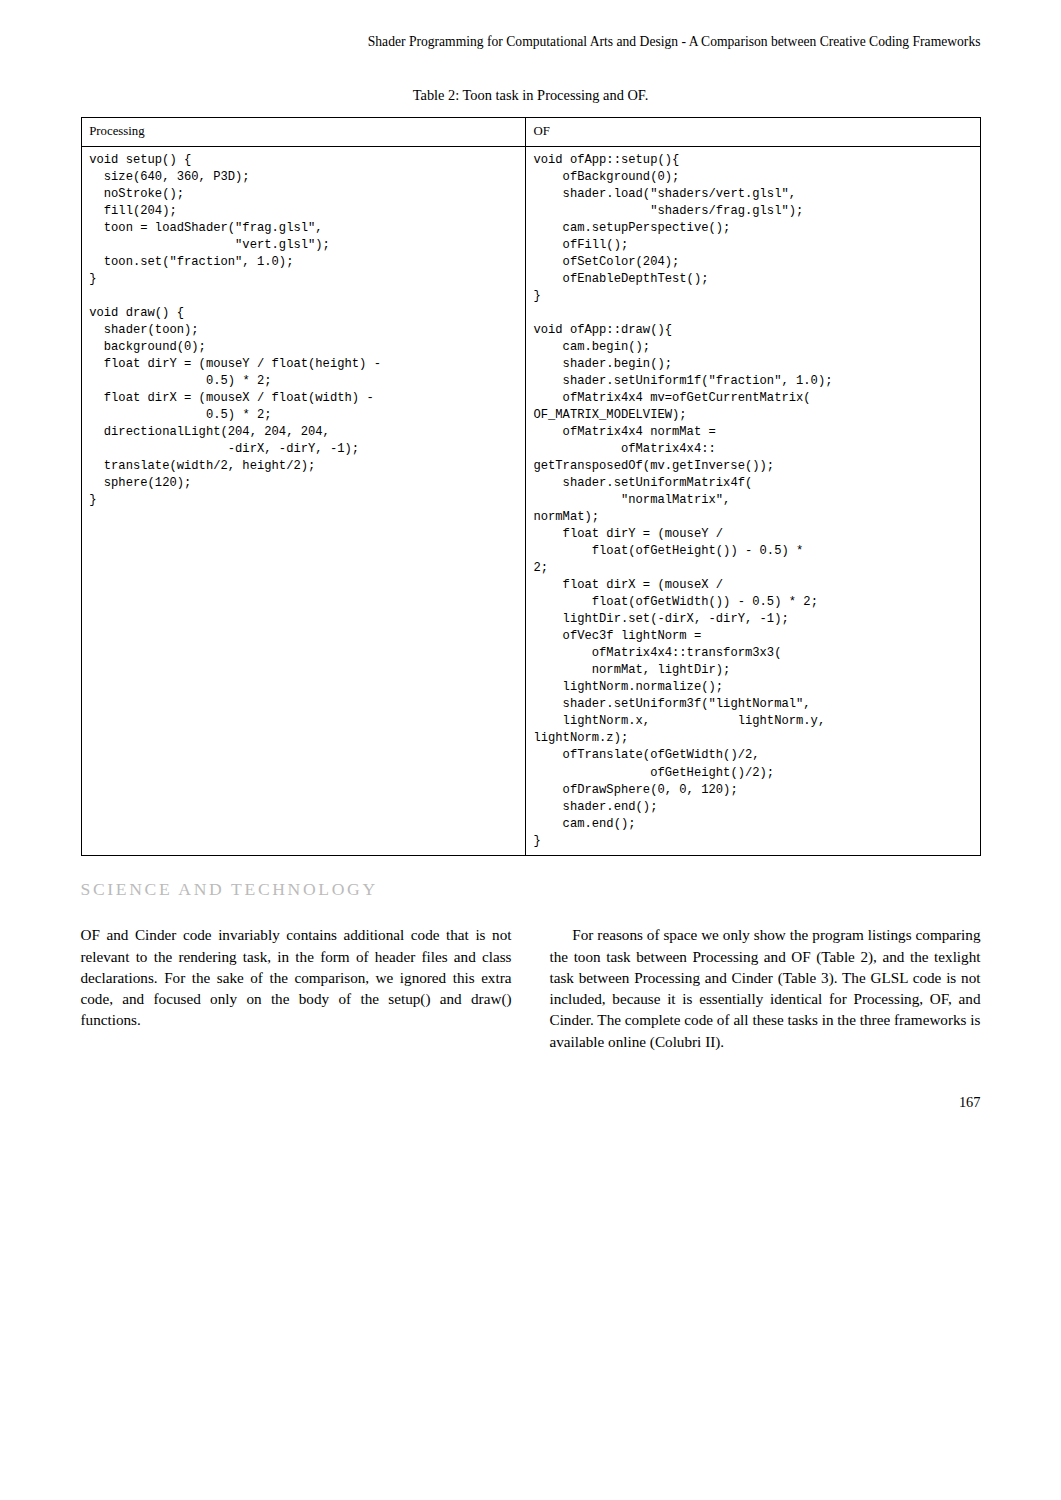Shader Programming for Computational Arts and Design - A Comparison between Creative Coding Frameworks
Table 2: Toon task in Processing and OF.
| Processing | OF |
| --- | --- |
| void setup() { size(640, 360, P3D); noStroke(); fill(204); toon = loadShader("frag.glsl", "vert.glsl"); toon.set("fraction", 1.0); } void draw() { shader(toon); background(0); float dirY = (mouseY / float(height) - 0.5) * 2; float dirX = (mouseX / float(width) - 0.5) * 2; directionalLight(204, 204, 204, -dirX, -dirY, -1); translate(width/2, height/2); sphere(120); } | void ofApp::setup(){ ofBackground(0); shader.load("shaders/vert.glsl", "shaders/frag.glsl"); cam.setupPerspective(); ofFill(); ofSetColor(204); ofEnableDepthTest(); } void ofApp::draw(){ cam.begin(); shader.begin(); shader.setUniform1f("fraction", 1.0); ofMatrix4x4 mv=ofGetCurrentMatrix( OF_MATRIX_MODELVIEW); ofMatrix4x4 normMat = ofMatrix4x4:: getTransposedOf(mv.getInverse()); shader.setUniformMatrix4f( "normalMatrix", normMat); float dirY = (mouseY / float(ofGetHeight()) - 0.5) * 2; float dirX = (mouseX / float(ofGetWidth()) - 0.5) * 2; lightDir.set(-dirX, -dirY, -1); ofVec3f lightNorm = ofMatrix4x4::transform3x3( normMat, lightDir); lightNorm.normalize(); shader.setUniform3f("lightNormal", lightNorm.x, lightNorm.y, lightNorm.z); ofTranslate(ofGetWidth()/2, ofGetHeight()/2); ofDrawSphere(0, 0, 120); shader.end(); cam.end(); } |
SCIENCE AND TECHNOLOGY
OF and Cinder code invariably contains additional code that is not relevant to the rendering task, in the form of header files and class declarations. For the sake of the comparison, we ignored this extra code, and focused only on the body of the setup() and draw() functions.
For reasons of space we only show the program listings comparing the toon task between Processing and OF (Table 2), and the texlight task between Processing and Cinder (Table 3). The GLSL code is not included, because it is essentially identical for Processing, OF, and Cinder. The complete code of all these tasks in the three frameworks is available online (Colubri II).
167